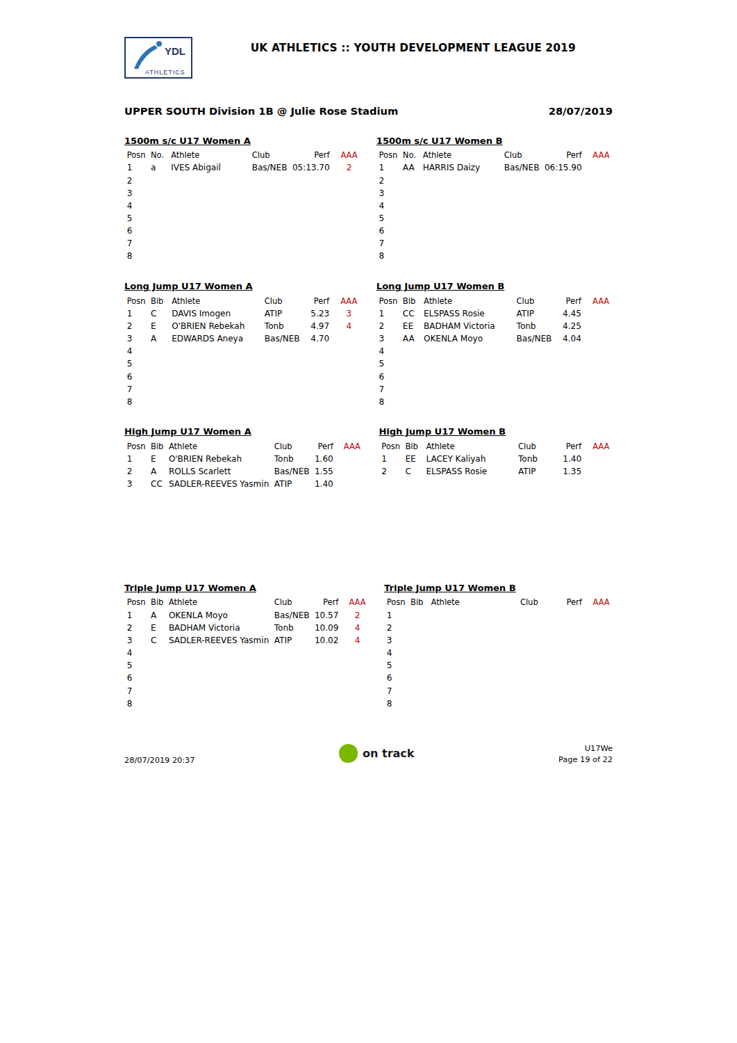YDL ATHLETICS
UK ATHLETICS :: YOUTH DEVELOPMENT LEAGUE 2019
UPPER SOUTH Division 1B @ Julie Rose Stadium
28/07/2019
1500m s/c U17 Women A
| Posn | No. | Athlete | Club | Perf | AAA |
| --- | --- | --- | --- | --- | --- |
| 1 | a | IVES Abigail | Bas/NEB | 05:13.70 | 2 |
| 2 | | | | | |
| 3 | | | | | |
| 4 | | | | | |
| 5 | | | | | |
| 6 | | | | | |
| 7 | | | | | |
| 8 | | | | | |
1500m s/c U17 Women B
| Posn | No. | Athlete | Club | Perf | AAA |
| --- | --- | --- | --- | --- | --- |
| 1 | AA | HARRIS Daizy | Bas/NEB | 06:15.90 | |
| 2 | | | | | |
| 3 | | | | | |
| 4 | | | | | |
| 5 | | | | | |
| 6 | | | | | |
| 7 | | | | | |
| 8 | | | | | |
Long Jump U17 Women A
| Posn | Bib | Athlete | Club | Perf | AAA |
| --- | --- | --- | --- | --- | --- |
| 1 | C | DAVIS Imogen | ATIP | 5.23 | 3 |
| 2 | E | O'BRIEN Rebekah | Tonb | 4.97 | 4 |
| 3 | A | EDWARDS Aneya | Bas/NEB | 4.70 | |
| 4 | | | | | |
| 5 | | | | | |
| 6 | | | | | |
| 7 | | | | | |
| 8 | | | | | |
Long Jump U17 Women B
| Posn | Bib | Athlete | Club | Perf | AAA |
| --- | --- | --- | --- | --- | --- |
| 1 | CC | ELSPASS Rosie | ATIP | 4.45 | |
| 2 | EE | BADHAM Victoria | Tonb | 4.25 | |
| 3 | AA | OKENLA Moyo | Bas/NEB | 4.04 | |
| 4 | | | | | |
| 5 | | | | | |
| 6 | | | | | |
| 7 | | | | | |
| 8 | | | | | |
High Jump U17 Women A
| Posn | Bib | Athlete | Club | Perf | AAA |
| --- | --- | --- | --- | --- | --- |
| 1 | E | O'BRIEN Rebekah | Tonb | 1.60 | |
| 2 | A | ROLLS Scarlett | Bas/NEB | 1.55 | |
| 3 | CC | SADLER-REEVES Yasmin | ATIP | 1.40 | |
High Jump U17 Women B
| Posn | Bib | Athlete | Club | Perf | AAA |
| --- | --- | --- | --- | --- | --- |
| 1 | EE | LACEY Kaliyah | Tonb | 1.40 | |
| 2 | C | ELSPASS Rosie | ATIP | 1.35 | |
Triple Jump U17 Women A
| Posn | Bib | Athlete | Club | Perf | AAA |
| --- | --- | --- | --- | --- | --- |
| 1 | A | OKENLA Moyo | Bas/NEB | 10.57 | 2 |
| 2 | E | BADHAM Victoria | Tonb | 10.09 | 4 |
| 3 | C | SADLER-REEVES Yasmin | ATIP | 10.02 | 4 |
| 4 | | | | | |
| 5 | | | | | |
| 6 | | | | | |
| 7 | | | | | |
| 8 | | | | | |
Triple Jump U17 Women B
| Posn | Bib | Athlete | Club | Perf | AAA |
| --- | --- | --- | --- | --- | --- |
| 1 | | | | | |
| 2 | | | | | |
| 3 | | | | | |
| 4 | | | | | |
| 5 | | | | | |
| 6 | | | | | |
| 7 | | | | | |
| 8 | | | | | |
28/07/2019 20:37
on track
U17We
Page 19 of 22